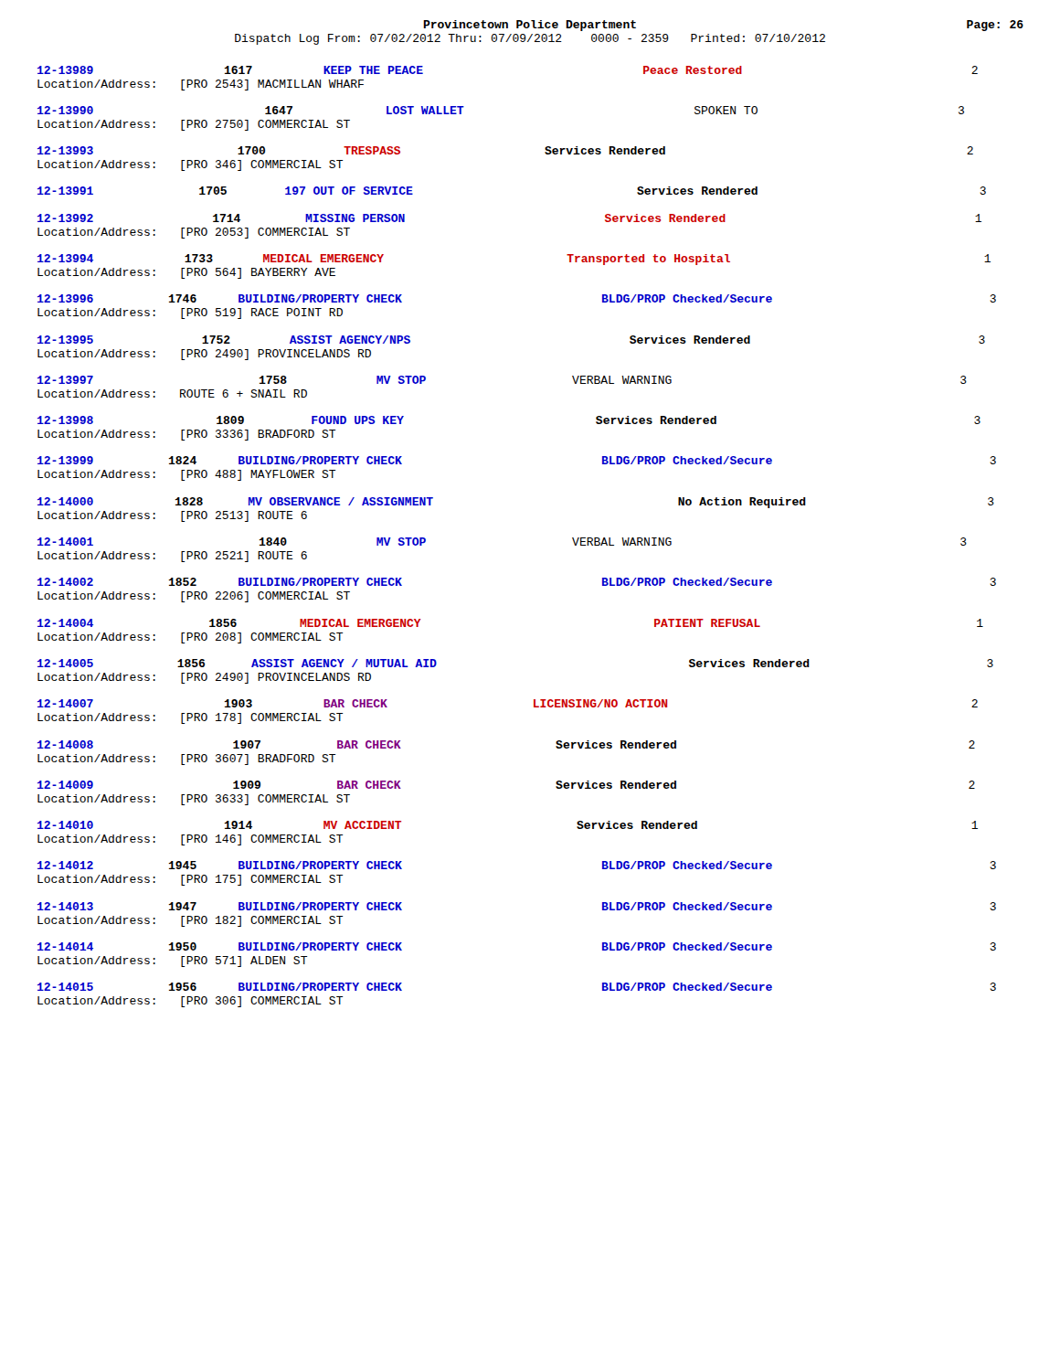Provincetown Police Department Page: 26
Dispatch Log From: 07/02/2012 Thru: 07/09/2012 0000 - 2359 Printed: 07/10/2012
| 12-13989 | 1617 | KEEP THE PEACE | Peace Restored | 2 |
Location/Address: [PRO 2543] MACMILLAN WHARF
| 12-13990 | 1647 | LOST WALLET | SPOKEN TO | 3 |
Location/Address: [PRO 2750] COMMERCIAL ST
| 12-13993 | 1700 | TRESPASS | Services Rendered | 2 |
Location/Address: [PRO 346] COMMERCIAL ST
| 12-13991 | 1705 | 197 OUT OF SERVICE | Services Rendered | 3 |
| 12-13992 | 1714 | MISSING PERSON | Services Rendered | 1 |
Location/Address: [PRO 2053] COMMERCIAL ST
| 12-13994 | 1733 | MEDICAL EMERGENCY | Transported to Hospital | 1 |
Location/Address: [PRO 564] BAYBERRY AVE
| 12-13996 | 1746 | BUILDING/PROPERTY CHECK | BLDG/PROP Checked/Secure | 3 |
Location/Address: [PRO 519] RACE POINT RD
| 12-13995 | 1752 | ASSIST AGENCY/NPS | Services Rendered | 3 |
Location/Address: [PRO 2490] PROVINCELANDS RD
| 12-13997 | 1758 | MV STOP | VERBAL WARNING | 3 |
Location/Address: ROUTE 6 + SNAIL RD
| 12-13998 | 1809 | FOUND UPS KEY | Services Rendered | 3 |
Location/Address: [PRO 3336] BRADFORD ST
| 12-13999 | 1824 | BUILDING/PROPERTY CHECK | BLDG/PROP Checked/Secure | 3 |
Location/Address: [PRO 488] MAYFLOWER ST
| 12-14000 | 1828 | MV OBSERVANCE / ASSIGNMENT | No Action Required | 3 |
Location/Address: [PRO 2513] ROUTE 6
| 12-14001 | 1840 | MV STOP | VERBAL WARNING | 3 |
Location/Address: [PRO 2521] ROUTE 6
| 12-14002 | 1852 | BUILDING/PROPERTY CHECK | BLDG/PROP Checked/Secure | 3 |
Location/Address: [PRO 2206] COMMERCIAL ST
| 12-14004 | 1856 | MEDICAL EMERGENCY | PATIENT REFUSAL | 1 |
Location/Address: [PRO 208] COMMERCIAL ST
| 12-14005 | 1856 | ASSIST AGENCY / MUTUAL AID | Services Rendered | 3 |
Location/Address: [PRO 2490] PROVINCELANDS RD
| 12-14007 | 1903 | BAR CHECK | LICENSING/NO ACTION | 2 |
Location/Address: [PRO 178] COMMERCIAL ST
| 12-14008 | 1907 | BAR CHECK | Services Rendered | 2 |
Location/Address: [PRO 3607] BRADFORD ST
| 12-14009 | 1909 | BAR CHECK | Services Rendered | 2 |
Location/Address: [PRO 3633] COMMERCIAL ST
| 12-14010 | 1914 | MV ACCIDENT | Services Rendered | 1 |
Location/Address: [PRO 146] COMMERCIAL ST
| 12-14012 | 1945 | BUILDING/PROPERTY CHECK | BLDG/PROP Checked/Secure | 3 |
Location/Address: [PRO 175] COMMERCIAL ST
| 12-14013 | 1947 | BUILDING/PROPERTY CHECK | BLDG/PROP Checked/Secure | 3 |
Location/Address: [PRO 182] COMMERCIAL ST
| 12-14014 | 1950 | BUILDING/PROPERTY CHECK | BLDG/PROP Checked/Secure | 3 |
Location/Address: [PRO 571] ALDEN ST
| 12-14015 | 1956 | BUILDING/PROPERTY CHECK | BLDG/PROP Checked/Secure | 3 |
Location/Address: [PRO 306] COMMERCIAL ST